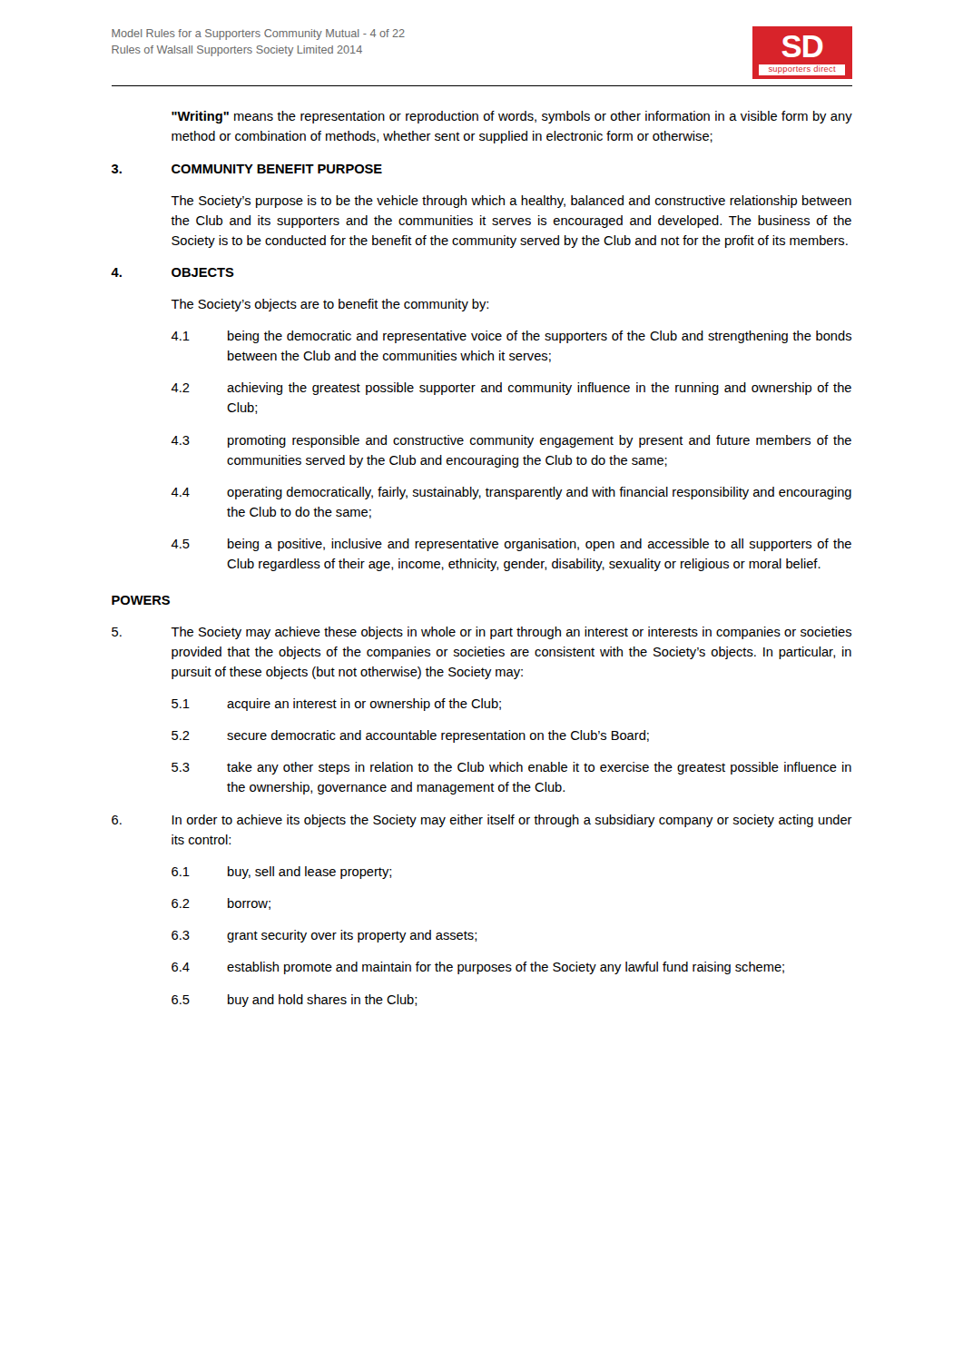Model Rules for a Supporters Community Mutual - 4 of 22
Rules of Walsall Supporters Society Limited 2014
SD supporters direct
"Writing" means the representation or reproduction of words, symbols or other information in a visible form by any method or combination of methods, whether sent or supplied in electronic form or otherwise;
3.
Community Benefit Purpose
The Society’s purpose is to be the vehicle through which a healthy, balanced and constructive relationship between the Club and its supporters and the communities it serves is encouraged and developed. The business of the Society is to be conducted for the benefit of the community served by the Club and not for the profit of its members.
4.
Objects
The Society’s objects are to benefit the community by:
4.1
being the democratic and representative voice of the supporters of the Club and strengthening the bonds between the Club and the communities which it serves;
4.2
achieving the greatest possible supporter and community influence in the running and ownership of the Club;
4.3
promoting responsible and constructive community engagement by present and future members of the communities served by the Club and encouraging the Club to do the same;
4.4
operating democratically, fairly, sustainably, transparently and with financial responsibility and encouraging the Club to do the same;
4.5
being a positive, inclusive and representative organisation, open and accessible to all supporters of the Club regardless of their age, income, ethnicity, gender, disability, sexuality or religious or moral belief.
Powers
5.
The Society may achieve these objects in whole or in part through an interest or interests in companies or societies provided that the objects of the companies or societies are consistent with the Society’s objects. In particular, in pursuit of these objects (but not otherwise) the Society may:
5.1
acquire an interest in or ownership of the Club;
5.2
secure democratic and accountable representation on the Club’s Board;
5.3
take any other steps in relation to the Club which enable it to exercise the greatest possible influence in the ownership, governance and management of the Club.
6.
In order to achieve its objects the Society may either itself or through a subsidiary company or society acting under its control:
6.1
buy, sell and lease property;
6.2
borrow;
6.3
grant security over its property and assets;
6.4
establish promote and maintain for the purposes of the Society any lawful fund raising scheme;
6.5
buy and hold shares in the Club;